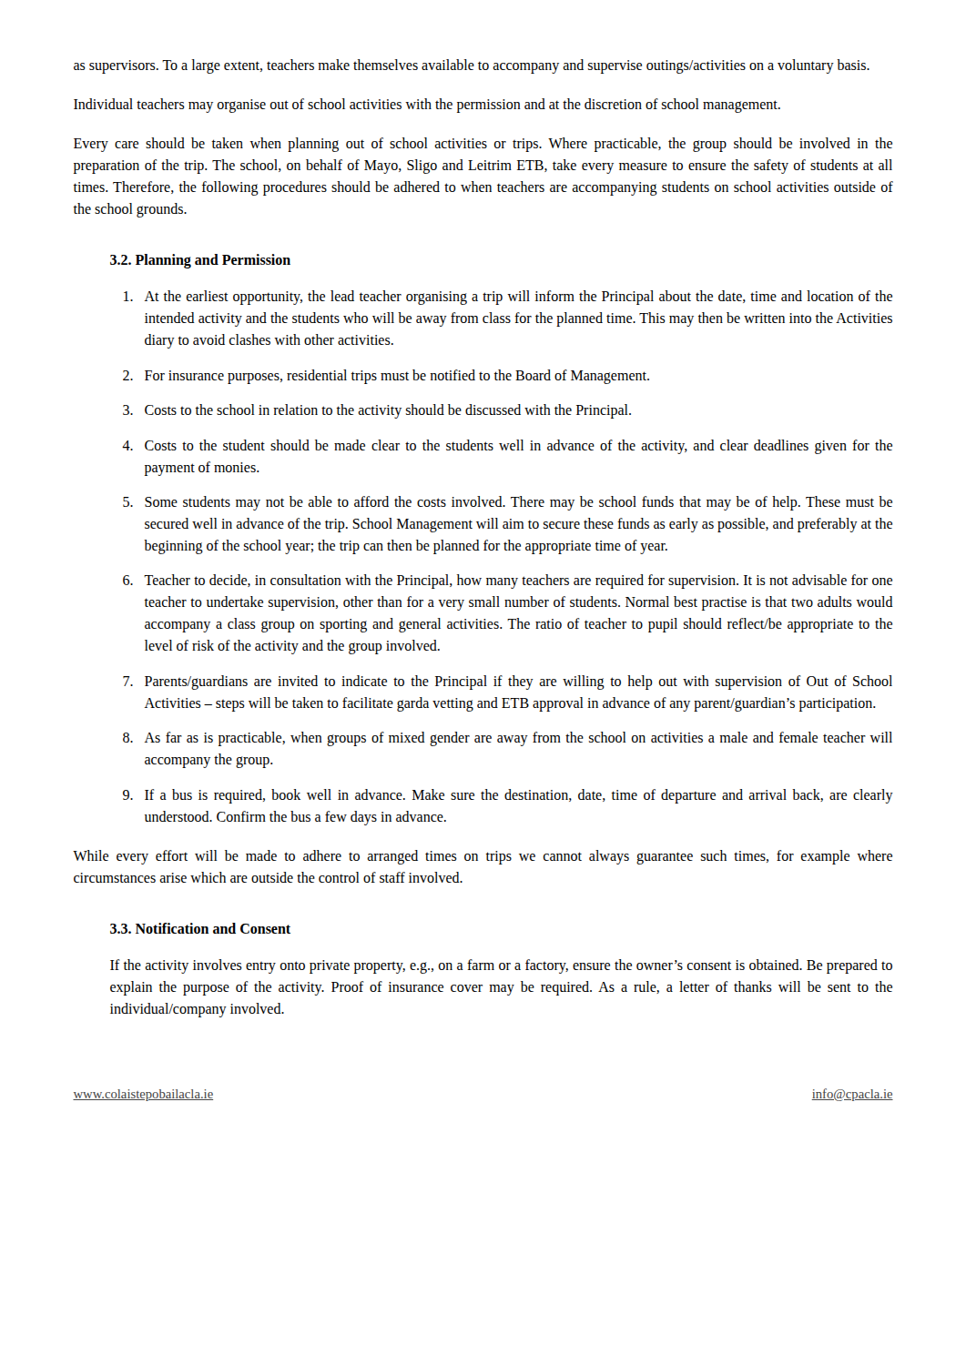as supervisors. To a large extent, teachers make themselves available to accompany and supervise outings/activities on a voluntary basis.
Individual teachers may organise out of school activities with the permission and at the discretion of school management.
Every care should be taken when planning out of school activities or trips. Where practicable, the group should be involved in the preparation of the trip. The school, on behalf of Mayo, Sligo and Leitrim ETB, take every measure to ensure the safety of students at all times. Therefore, the following procedures should be adhered to when teachers are accompanying students on school activities outside of the school grounds.
3.2. Planning and Permission
At the earliest opportunity, the lead teacher organising a trip will inform the Principal about the date, time and location of the intended activity and the students who will be away from class for the planned time. This may then be written into the Activities diary to avoid clashes with other activities.
For insurance purposes, residential trips must be notified to the Board of Management.
Costs to the school in relation to the activity should be discussed with the Principal.
Costs to the student should be made clear to the students well in advance of the activity, and clear deadlines given for the payment of monies.
Some students may not be able to afford the costs involved. There may be school funds that may be of help. These must be secured well in advance of the trip. School Management will aim to secure these funds as early as possible, and preferably at the beginning of the school year; the trip can then be planned for the appropriate time of year.
Teacher to decide, in consultation with the Principal, how many teachers are required for supervision. It is not advisable for one teacher to undertake supervision, other than for a very small number of students. Normal best practise is that two adults would accompany a class group on sporting and general activities. The ratio of teacher to pupil should reflect/be appropriate to the level of risk of the activity and the group involved.
Parents/guardians are invited to indicate to the Principal if they are willing to help out with supervision of Out of School Activities – steps will be taken to facilitate garda vetting and ETB approval in advance of any parent/guardian’s participation.
As far as is practicable, when groups of mixed gender are away from the school on activities a male and female teacher will accompany the group.
If a bus is required, book well in advance. Make sure the destination, date, time of departure and arrival back, are clearly understood. Confirm the bus a few days in advance.
While every effort will be made to adhere to arranged times on trips we cannot always guarantee such times, for example where circumstances arise which are outside the control of staff involved.
3.3. Notification and Consent
If the activity involves entry onto private property, e.g., on a farm or a factory, ensure the owner’s consent is obtained. Be prepared to explain the purpose of the activity. Proof of insurance cover may be required. As a rule, a letter of thanks will be sent to the individual/company involved.
www.colaistepobailacla.ie info@cpacla.ie